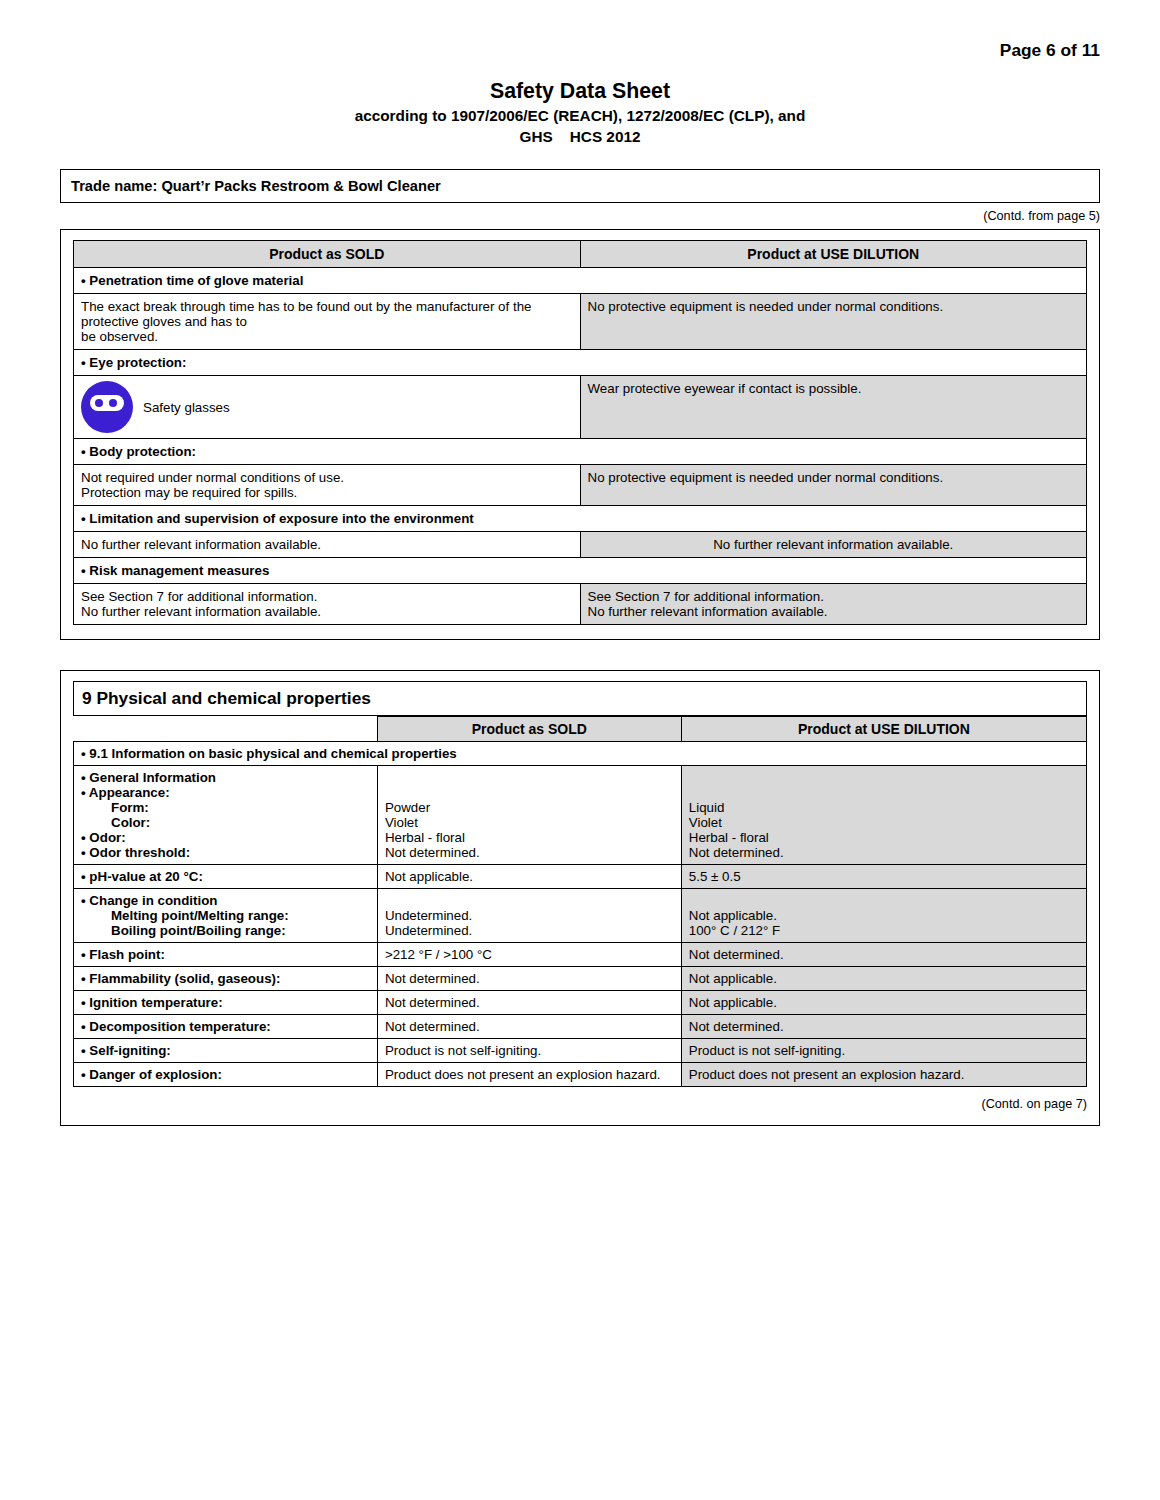Page 6 of 11
Safety Data Sheet
according to 1907/2006/EC (REACH), 1272/2008/EC (CLP), and
GHS HCS 2012
Trade name: Quart’r Packs Restroom & Bowl Cleaner
(Contd. from page 5)
| Product as SOLD | Product at USE DILUTION |
| --- | --- |
| • Penetration time of glove material |
| The exact break through time has to be found out by the manufacturer of the protective gloves and has to be observed. | No protective equipment is needed under normal conditions. |
| • Eye protection: |
| Safety glasses | Wear protective eyewear if contact is possible. |
| • Body protection: |
| Not required under normal conditions of use. Protection may be required for spills. | No protective equipment is needed under normal conditions. |
| • Limitation and supervision of exposure into the environment |
| No further relevant information available. | No further relevant information available. |
| • Risk management measures |
| See Section 7 for additional information. No further relevant information available. | See Section 7 for additional information. No further relevant information available. |
9 Physical and chemical properties
| | Product as SOLD | Product at USE DILUTION |
| • 9.1 Information on basic physical and chemical properties |
| • General Information • Appearance: Form: Color: • Odor: • Odor threshold: | Powder Violet Herbal - floral Not determined. | Liquid Violet Herbal - floral Not determined. |
| • pH-value at 20 °C: | Not applicable. | 5.5 ± 0.5 |
| • Change in condition Melting point/Melting range: Boiling point/Boiling range: | Undetermined. Undetermined. | Not applicable. 100° C / 212° F |
| • Flash point: | >212 °F / >100 °C | Not determined. |
| • Flammability (solid, gaseous): | Not determined. | Not applicable. |
| • Ignition temperature: | Not determined. | Not applicable. |
| • Decomposition temperature: | Not determined. | Not determined. |
| • Self-igniting: | Product is not self-igniting. | Product is not self-igniting. |
| • Danger of explosion: | Product does not present an explosion hazard. | Product does not present an explosion hazard. |
(Contd. on page 7)